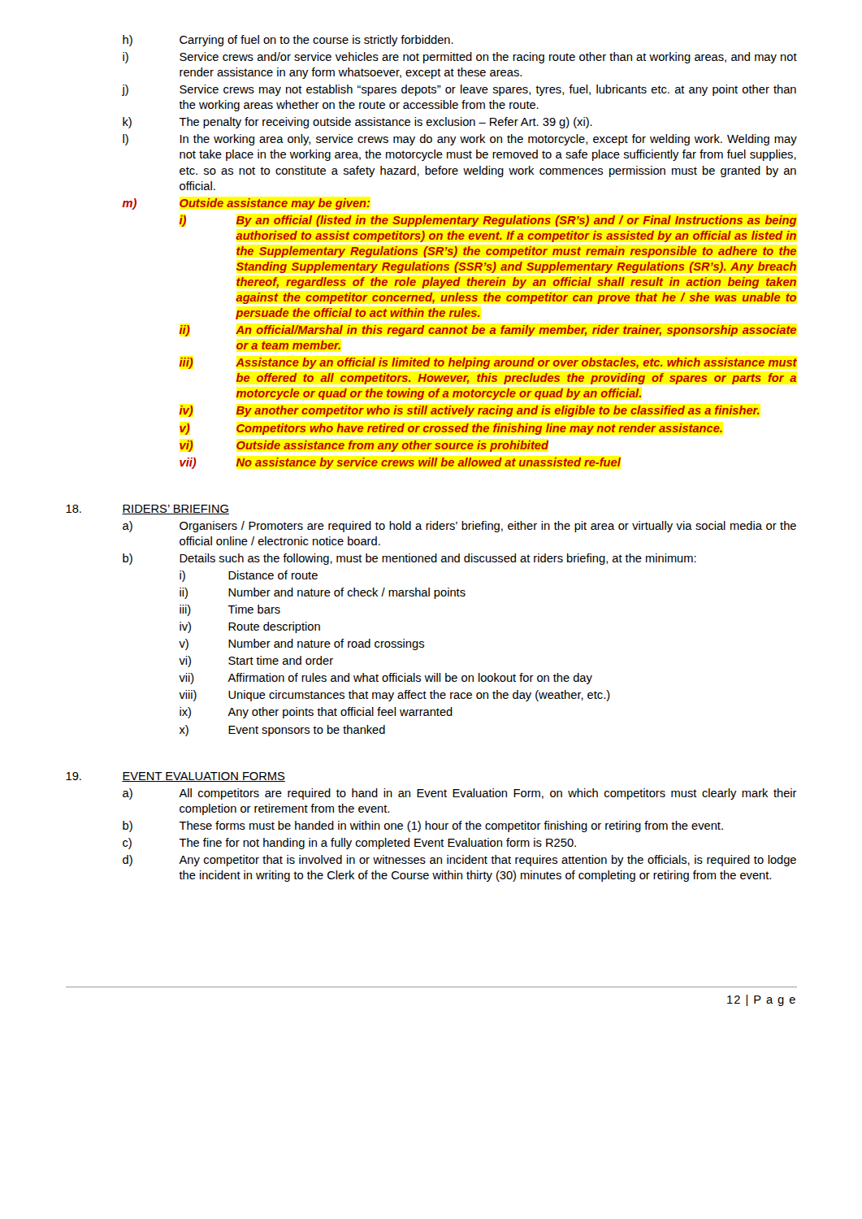| | h) | Carrying of fuel on to the course is strictly forbidden. |
| | i) | Service crews and/or service vehicles are not permitted on the racing route other than at working areas, and may not render assistance in any form whatsoever, except at these areas. |
| | j) | Service crews may not establish “spares depots” or leave spares, tyres, fuel, lubricants etc. at any point other than the working areas whether on the route or accessible from the route. |
| | k) | The penalty for receiving outside assistance is exclusion – Refer Art. 39 g) (xi). |
| | l) | In the working area only, service crews may do any work on the motorcycle, except for welding work. Welding may not take place in the working area, the motorcycle must be removed to a safe place sufficiently far from fuel supplies, etc. so as not to constitute a safety hazard, before welding work commences permission must be granted by an official. |
| | m) | Outside assistance may be given: |
| | | i) | By an official (listed in the Supplementary Regulations (SR’s) and / or Final Instructions as being authorised to assist competitors) on the event. If a competitor is assisted by an official as listed in the Supplementary Regulations (SR’s) the competitor must remain responsible to adhere to the Standing Supplementary Regulations (SSR’s) and Supplementary Regulations (SR’s). Any breach thereof, regardless of the role played therein by an official shall result in action being taken against the competitor concerned, unless the competitor can prove that he / she was unable to persuade the official to act within the rules. |
| | | ii) | An official/Marshal in this regard cannot be a family member, rider trainer, sponsorship associate or a team member. |
| | | iii) | Assistance by an official is limited to helping around or over obstacles, etc. which assistance must be offered to all competitors. However, this precludes the providing of spares or parts for a motorcycle or quad or the towing of a motorcycle or quad by an official. |
| | | iv) | By another competitor who is still actively racing and is eligible to be classified as a finisher. |
| | | v) | Competitors who have retired or crossed the finishing line may not render assistance. |
| | | vi) | Outside assistance from any other source is prohibited |
| | | vii) | No assistance by service crews will be allowed at unassisted re-fuel |
| 18. | RIDERS’ BRIEFING |
| | a) | Organisers / Promoters are required to hold a riders’ briefing, either in the pit area or virtually via social media or the official online / electronic notice board. |
| | b) | Details such as the following, must be mentioned and discussed at riders briefing, at the minimum: |
| | | i) | Distance of route |
| | | ii) | Number and nature of check / marshal points |
| | | iii) | Time bars |
| | | iv) | Route description |
| | | v) | Number and nature of road crossings |
| | | vi) | Start time and order |
| | | vii) | Affirmation of rules and what officials will be on lookout for on the day |
| | | viii) | Unique circumstances that may affect the race on the day (weather, etc.) |
| | | ix) | Any other points that official feel warranted |
| | | x) | Event sponsors to be thanked |
| 19. | EVENT EVALUATION FORMS |
| | a) | All competitors are required to hand in an Event Evaluation Form, on which competitors must clearly mark their completion or retirement from the event. |
| | b) | These forms must be handed in within one (1) hour of the competitor finishing or retiring from the event. |
| | c) | The fine for not handing in a fully completed Event Evaluation form is R250. |
| | d) | Any competitor that is involved in or witnesses an incident that requires attention by the officials, is required to lodge the incident in writing to the Clerk of the Course within thirty (30) minutes of completing or retiring from the event. |
12 | P a g e